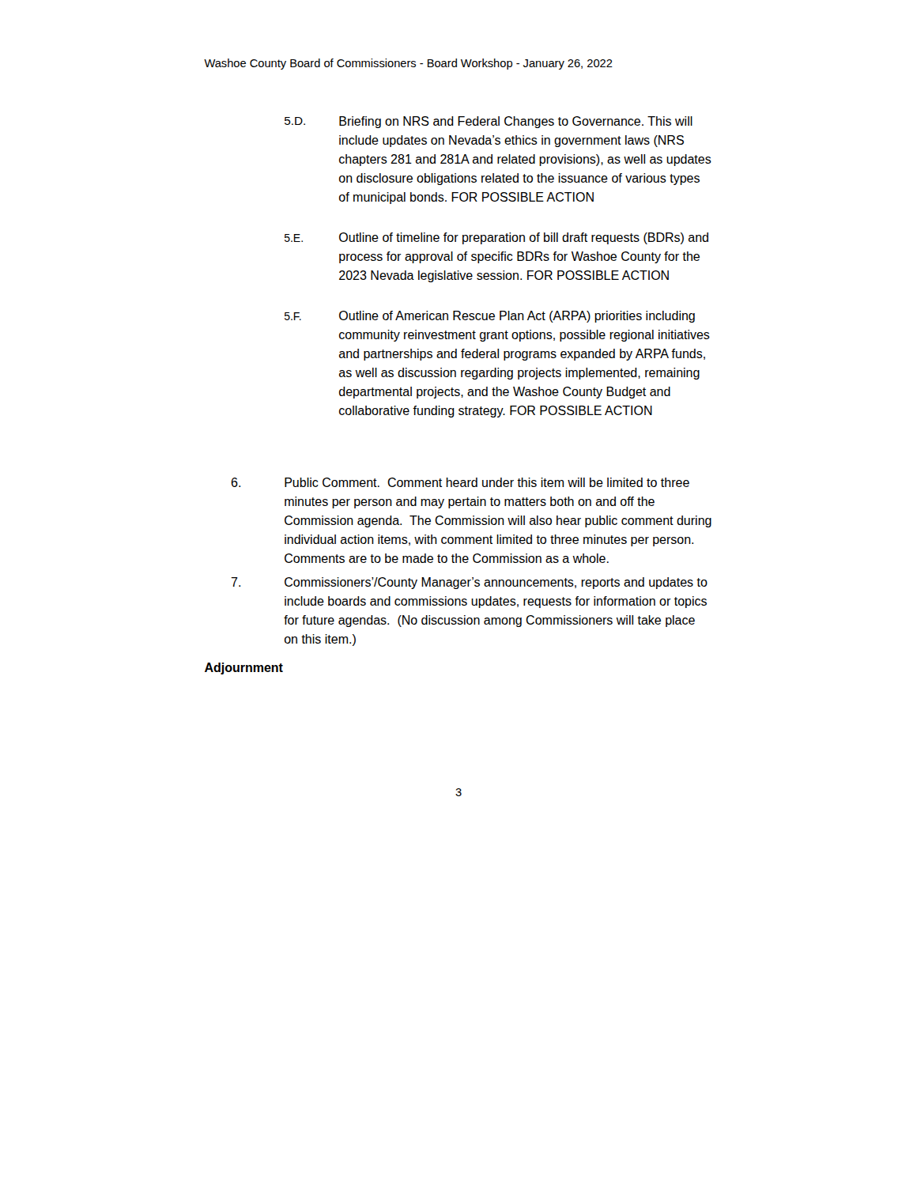Washoe County Board of Commissioners - Board Workshop - January 26, 2022
5.D.
Briefing on NRS and Federal Changes to Governance. This will include updates on Nevada’s ethics in government laws (NRS chapters 281 and 281A and related provisions), as well as updates on disclosure obligations related to the issuance of various types of municipal bonds. FOR POSSIBLE ACTION
5.E.
Outline of timeline for preparation of bill draft requests (BDRs) and process for approval of specific BDRs for Washoe County for the 2023 Nevada legislative session. FOR POSSIBLE ACTION
5.F.
Outline of American Rescue Plan Act (ARPA) priorities including community reinvestment grant options, possible regional initiatives and partnerships and federal programs expanded by ARPA funds, as well as discussion regarding projects implemented, remaining departmental projects, and the Washoe County Budget and collaborative funding strategy. FOR POSSIBLE ACTION
6.
Public Comment. Comment heard under this item will be limited to three minutes per person and may pertain to matters both on and off the Commission agenda. The Commission will also hear public comment during individual action items, with comment limited to three minutes per person. Comments are to be made to the Commission as a whole.
7.
Commissioners’/County Manager’s announcements, reports and updates to include boards and commissions updates, requests for information or topics for future agendas. (No discussion among Commissioners will take place on this item.)
Adjournment
3